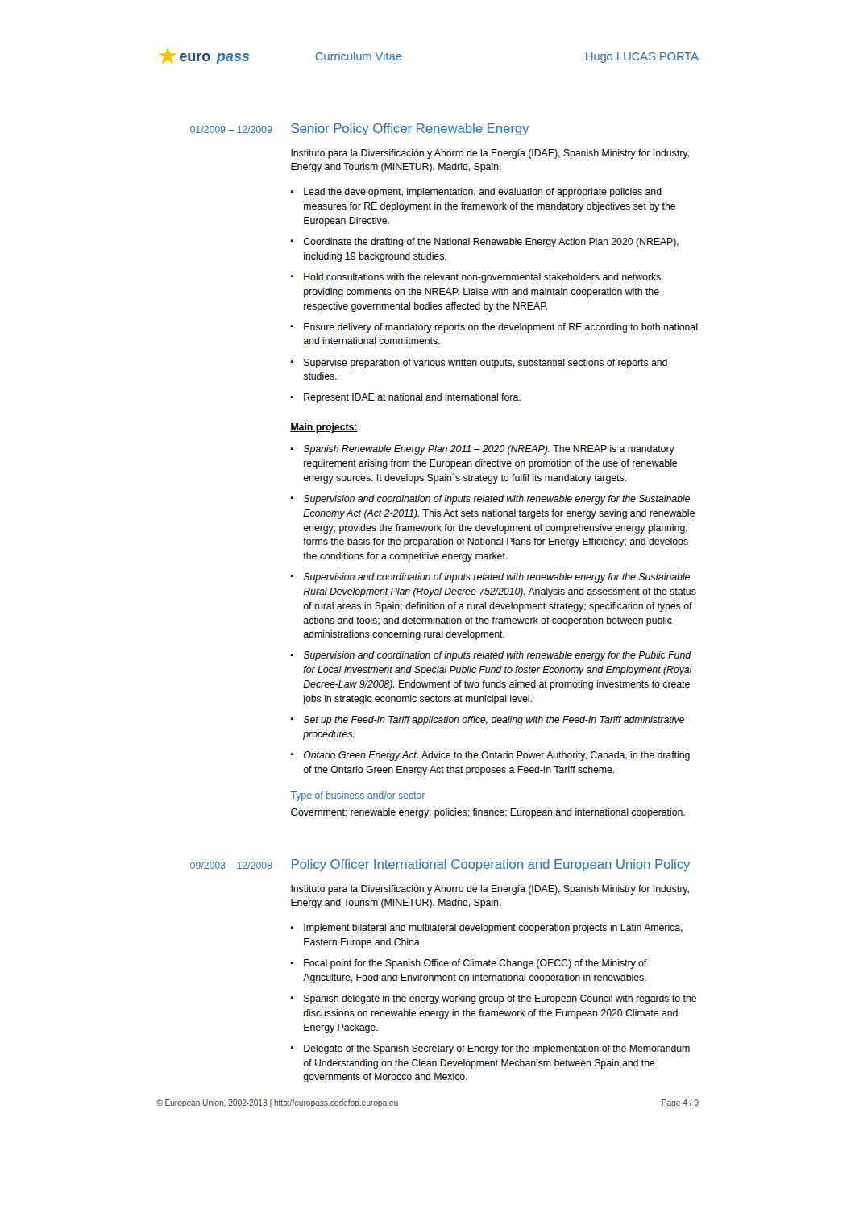euro pass
Curriculum Vitae
Hugo LUCAS PORTA
01/2009 – 12/2009
Senior Policy Officer Renewable Energy
Instituto para la Diversificación y Ahorro de la Energía (IDAE), Spanish Ministry for Industry, Energy and Tourism (MINETUR). Madrid, Spain.
Lead the development, implementation, and evaluation of appropriate policies and measures for RE deployment in the framework of the mandatory objectives set by the European Directive.
Coordinate the drafting of the National Renewable Energy Action Plan 2020 (NREAP), including 19 background studies.
Hold consultations with the relevant non-governmental stakeholders and networks providing comments on the NREAP. Liaise with and maintain cooperation with the respective governmental bodies affected by the NREAP.
Ensure delivery of mandatory reports on the development of RE according to both national and international commitments.
Supervise preparation of various written outputs, substantial sections of reports and studies.
Represent IDAE at national and international fora.
Main projects:
Spanish Renewable Energy Plan 2011 – 2020 (NREAP). The NREAP is a mandatory requirement arising from the European directive on promotion of the use of renewable energy sources. It develops Spain´s strategy to fulfil its mandatory targets.
Supervision and coordination of inputs related with renewable energy for the Sustainable Economy Act (Act 2-2011). This Act sets national targets for energy saving and renewable energy; provides the framework for the development of comprehensive energy planning; forms the basis for the preparation of National Plans for Energy Efficiency; and develops the conditions for a competitive energy market.
Supervision and coordination of inputs related with renewable energy for the Sustainable Rural Development Plan (Royal Decree 752/2010). Analysis and assessment of the status of rural areas in Spain; definition of a rural development strategy; specification of types of actions and tools; and determination of the framework of cooperation between public administrations concerning rural development.
Supervision and coordination of inputs related with renewable energy for the Public Fund for Local Investment and Special Public Fund to foster Economy and Employment (Royal Decree-Law 9/2008). Endowment of two funds aimed at promoting investments to create jobs in strategic economic sectors at municipal level.
Set up the Feed-In Tariff application office, dealing with the Feed-In Tariff administrative procedures.
Ontario Green Energy Act. Advice to the Ontario Power Authority, Canada, in the drafting of the Ontario Green Energy Act that proposes a Feed-In Tariff scheme.
Type of business and/or sector
Government; renewable energy; policies; finance; European and international cooperation.
09/2003 – 12/2008
Policy Officer International Cooperation and European Union Policy
Instituto para la Diversificación y Ahorro de la Energía (IDAE), Spanish Ministry for Industry, Energy and Tourism (MINETUR). Madrid, Spain.
Implement bilateral and multilateral development cooperation projects in Latin America, Eastern Europe and China.
Focal point for the Spanish Office of Climate Change (OECC) of the Ministry of Agriculture, Food and Environment on international cooperation in renewables.
Spanish delegate in the energy working group of the European Council with regards to the discussions on renewable energy in the framework of the European 2020 Climate and Energy Package.
Delegate of the Spanish Secretary of Energy for the implementation of the Memorandum of Understanding on the Clean Development Mechanism between Spain and the governments of Morocco and Mexico.
© European Union, 2002-2013 | http://europass.cedefop.europa.eu
Page 4 / 9